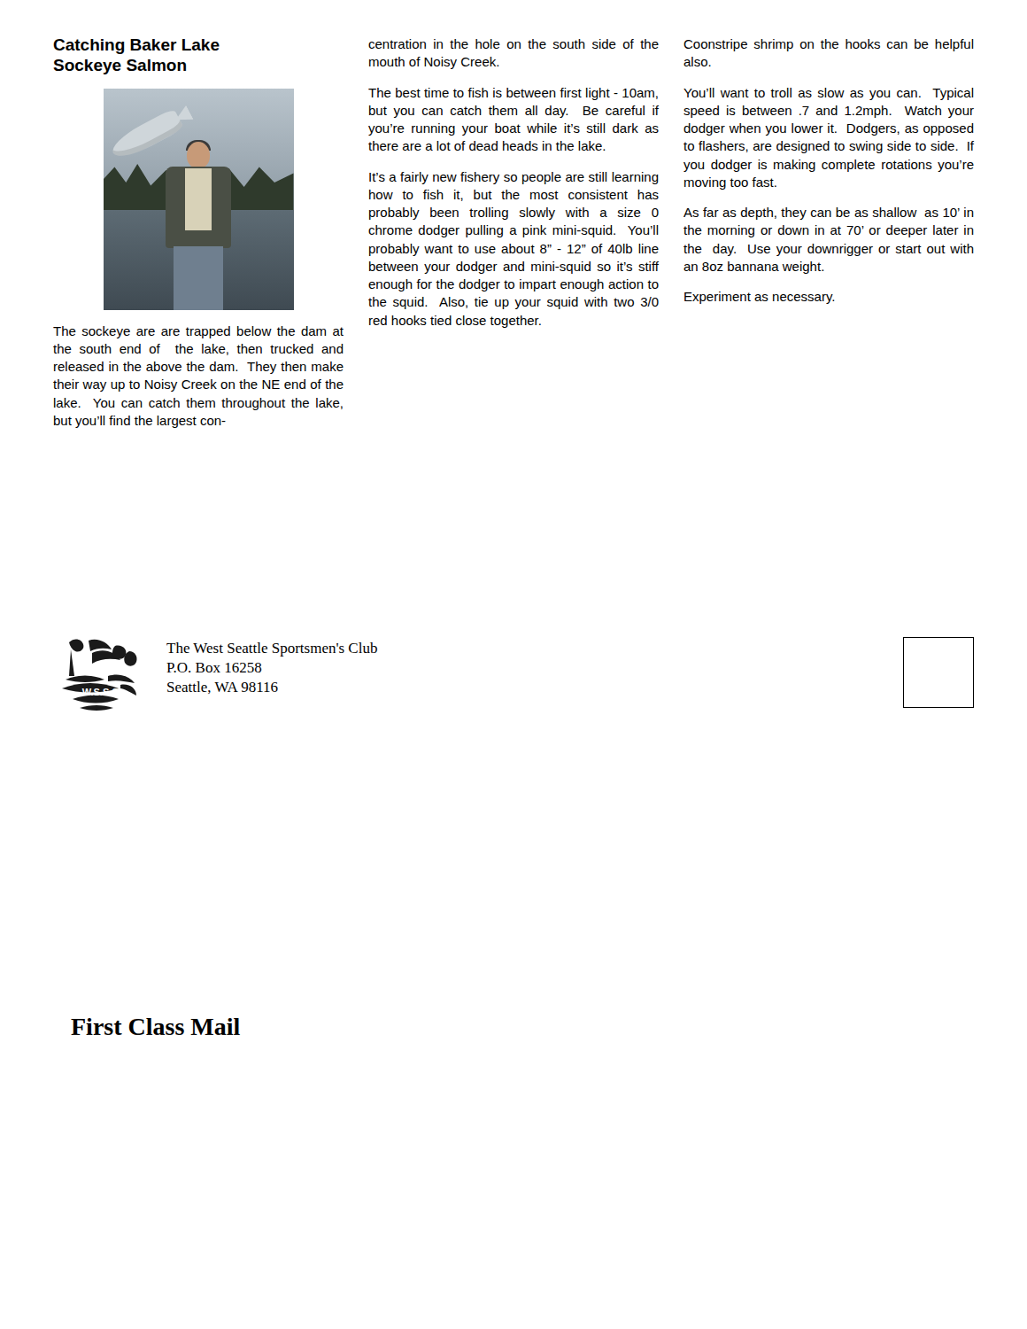Catching Baker Lake
Sockeye Salmon
The sockeye are are trapped below the dam at the south end of the lake, then trucked and released in the above the dam. They then make their way up to Noisy Creek on the NE end of the lake. You can catch them throughout the lake, but you’ll find the largest con-
centration in the hole on the south side of the mouth of Noisy Creek.
The best time to fish is between first light - 10am, but you can catch them all day. Be careful if you’re running your boat while it’s still dark as there are a lot of dead heads in the lake.
It’s a fairly new fishery so people are still learning how to fish it, but the most consistent has probably been trolling slowly with a size 0 chrome dodger pulling a pink mini-squid. You’ll probably want to use about 8” - 12” of 40lb line between your dodger and mini-squid so it’s stiff enough for the dodger to impart enough action to the squid. Also, tie up your squid with two 3/0 red hooks tied close together.
Coonstripe shrimp on the hooks can be helpful also.
You’ll want to troll as slow as you can. Typical speed is between .7 and 1.2mph. Watch your dodger when you lower it. Dodgers, as opposed to flashers, are designed to swing side to side. If you dodger is making complete rotations you’re moving too fast.
As far as depth, they can be as shallow as 10’ in the morning or down in at 70’ or deeper later in the day. Use your downrigger or start out with an 8oz bannana weight.
Experiment as necessary.
W.S.S.C.
The West Seattle Sportsmen's Club
P.O. Box 16258
Seattle, WA 98116
First Class Mail